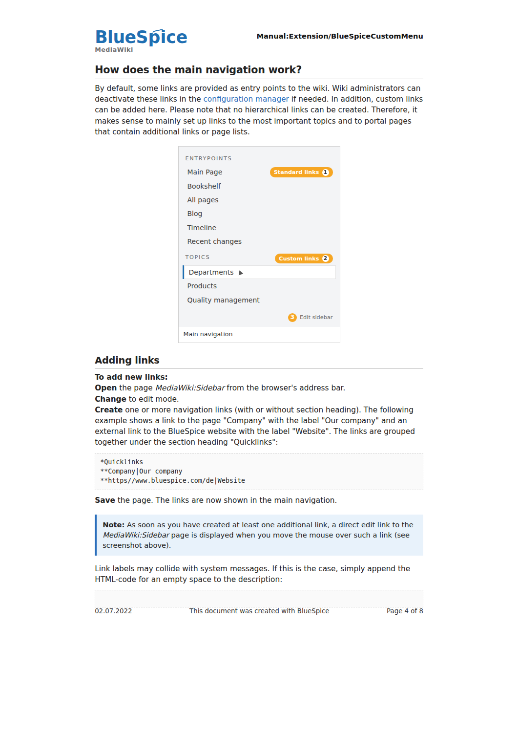Blue Spice MediaWiki
Manual:Extension/BlueSpiceCustomMenu
How does the main navigation work?
By default, some links are provided as entry points to the wiki. Wiki administrators can deactivate these links in the configuration manager if needed. In addition, custom links can be added here. Please note that no hierarchical links can be created. Therefore, it makes sense to mainly set up links to the most important topics and to portal pages that contain additional links or page lists.
Entrypoints
Main Page Standard links 1
Bookshelf
All pages
Blog
Timeline
Recent changes
Topics
Custom links 2
Departments
Products
Quality management
3 Edit sidebar
Main navigation
Adding links
To add new links:
Open the page MediaWiki:Sidebar from the browser's address bar.
Change to edit mode.
Create one or more navigation links (with or without section heading). The following example shows a link to the page "Company" with the label "Our company" and an external link to the BlueSpice website with the label "Website". The links are grouped together under the section heading "Quicklinks":
*Quicklinks
**Company|Our company
**https//www.bluespice.com/de|Website
Save the page. The links are now shown in the main navigation.
Note: As soon as you have created at least one additional link, a direct edit link to the MediaWiki:Sidebar page is displayed when you move the mouse over such a link (see screenshot above).
Link labels may collide with system messages. If this is the case, simply append the HTML-code for an empty space to the description:

02.07.2022
This document was created with BlueSpice
Page 4 of 8